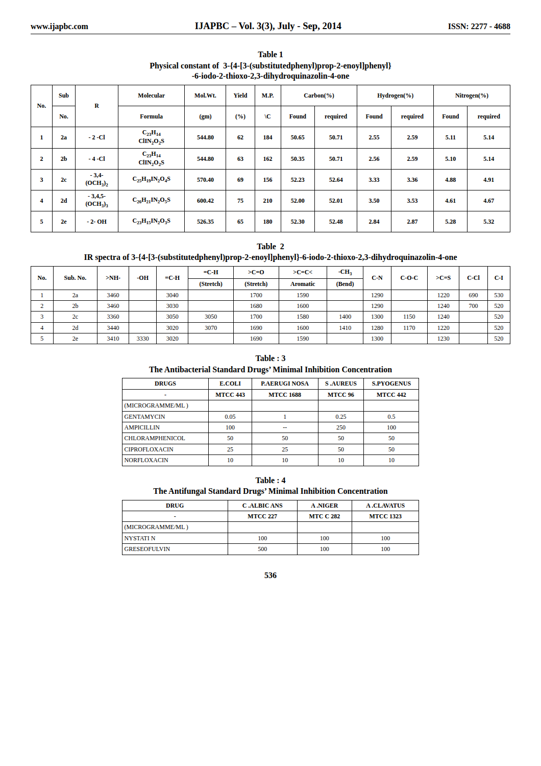www.ijapbc.com IJAPBC – Vol. 3(3), July - Sep, 2014 ISSN: 2277 - 4688
Table 1
Physical constant of 3-{4-[3-(substitutedphenyl)prop-2-enoyl]phenyl}
-6-iodo-2-thioxo-2,3-dihydroquinazolin-4-one
| No. | Sub | R | Molecular | Mol.Wt. | Yield | M.P. | Carbon(%) | Hydrogen(%) | Nitrogen(%) |
| --- | --- | --- | --- | --- | --- | --- | --- | --- | --- |
| No. | Formula | (gm) | (%) | \C | Found | required | Found | required | Found | required |
| 1 | 2a | - 2 -Cl | C 23 H 14 ClIN 2 O 2 S | 544.80 | 62 | 184 | 50.65 | 50.71 | 2.55 | 2.59 | 5.11 | 5.14 |
| 2 | 2b | - 4 -Cl | C 23 H 14 ClIN 2 O 2 S | 544.80 | 63 | 162 | 50.35 | 50.71 | 2.56 | 2.59 | 5.10 | 5.14 |
| 3 | 2c | - 3,4- (OCH 3 ) 2 | C 25 H 19 IN 2 O 4 S | 570.40 | 69 | 156 | 52.23 | 52.64 | 3.33 | 3.36 | 4.88 | 4.91 |
| 4 | 2d | - 3,4,5- (OCH 3 ) 3 | C 26 H 21 IN 2 O 5 S | 600.42 | 75 | 210 | 52.00 | 52.01 | 3.50 | 3.53 | 4.61 | 4.67 |
| 5 | 2e | - 2- OH | C 23 H 15 IN 2 O 3 S | 526.35 | 65 | 180 | 52.30 | 52.48 | 2.84 | 2.87 | 5.28 | 5.32 |
Table 2
IR spectra of 3-{4-[3-(substitutedphenyl)prop-2-enoyl]phenyl}-6-iodo-2-thioxo-2,3-dihydroquinazolin-4-one
| No. | Sub. No. | >NH- | -OH | =C-H | =C-H | >C=O | >C=C< | -CH 3 | C-N | C-O-C | >C=S | C-Cl | C-I |
| --- | --- | --- | --- | --- | --- | --- | --- | --- | --- | --- | --- | --- | --- |
| (Stretch) | (Stretch) | Aromatic | (Bend) |
| 1 | 2a | 3460 | | 3040 | | 1700 | 1590 | | 1290 | | 1220 | 690 | 530 |
| 2 | 2b | 3460 | | 3030 | | 1680 | 1600 | | 1290 | | 1240 | 700 | 520 |
| 3 | 2c | 3360 | | 3050 | 3050 | 1700 | 1580 | 1400 | 1300 | 1150 | 1240 | | 520 |
| 4 | 2d | 3440 | | 3020 | 3070 | 1690 | 1600 | 1410 | 1280 | 1170 | 1220 | | 520 |
| 5 | 2e | 3410 | 3330 | 3020 | | 1690 | 1590 | | 1300 | | 1230 | | 520 |
Table : 3
The Antibacterial Standard Drugs’ Minimal Inhibition Concentration
| DRUGS | E.COLI | P.AERUGI NOSA | S .AUREUS | S.PYOGENUS |
| --- | --- | --- | --- | --- |
| - | MTCC 443 | MTCC 1688 | MTCC 96 | MTCC 442 |
| (MICROGRAMME/ML ) | | | | |
| GENTAMYCIN | 0.05 | 1 | 0.25 | 0.5 |
| AMPICILLIN | 100 | -- | 250 | 100 |
| CHLORAMPHENICOL | 50 | 50 | 50 | 50 |
| CIPROFLOXACIN | 25 | 25 | 50 | 50 |
| NORFLOXACIN | 10 | 10 | 10 | 10 |
Table : 4
The Antifungal Standard Drugs’ Minimal Inhibition Concentration
| DRUG | C .ALBIC ANS | A .NIGER | A .CLAVATUS |
| --- | --- | --- | --- |
| - | MTCC 227 | MTC C 282 | MTCC 1323 |
| (MICROGRAMME/ML ) | | | |
| NYSTATI N | 100 | 100 | 100 |
| GRESEOFULVIN | 500 | 100 | 100 |
536